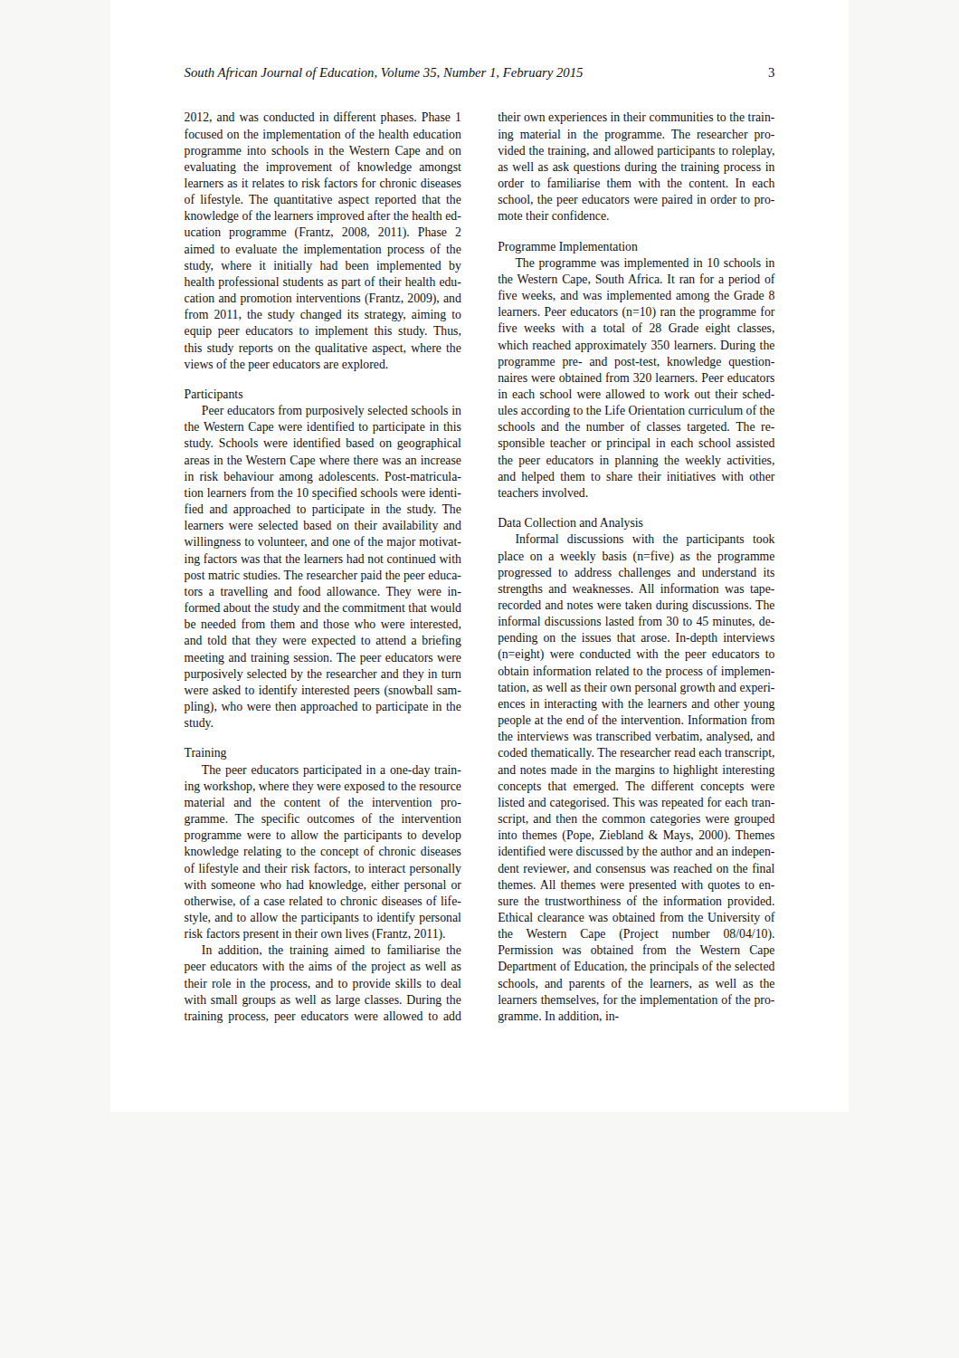South African Journal of Education, Volume 35, Number 1, February 2015 3
2012, and was conducted in different phases. Phase 1 focused on the implementation of the health education programme into schools in the Western Cape and on evaluating the improvement of knowledge amongst learners as it relates to risk factors for chronic diseases of lifestyle. The quantitative aspect reported that the knowledge of the learners improved after the health education programme (Frantz, 2008, 2011). Phase 2 aimed to evaluate the implementation process of the study, where it initially had been implemented by health professional students as part of their health education and promotion interventions (Frantz, 2009), and from 2011, the study changed its strategy, aiming to equip peer educators to implement this study. Thus, this study reports on the qualitative aspect, where the views of the peer educators are explored.
Participants
Peer educators from purposively selected schools in the Western Cape were identified to participate in this study. Schools were identified based on geographical areas in the Western Cape where there was an increase in risk behaviour among adolescents. Post-matriculation learners from the 10 specified schools were identified and approached to participate in the study. The learners were selected based on their availability and willingness to volunteer, and one of the major motivating factors was that the learners had not continued with post matric studies. The researcher paid the peer educators a travelling and food allowance. They were informed about the study and the commitment that would be needed from them and those who were interested, and told that they were expected to attend a briefing meeting and training session. The peer educators were purposively selected by the researcher and they in turn were asked to identify interested peers (snowball sampling), who were then approached to participate in the study.
Training
The peer educators participated in a one-day training workshop, where they were exposed to the resource material and the content of the intervention programme. The specific outcomes of the intervention programme were to allow the participants to develop knowledge relating to the concept of chronic diseases of lifestyle and their risk factors, to interact personally with someone who had knowledge, either personal or otherwise, of a case related to chronic diseases of lifestyle, and to allow the participants to identify personal risk factors present in their own lives (Frantz, 2011).
In addition, the training aimed to familiarise the peer educators with the aims of the project as well as their role in the process, and to provide skills to deal with small groups as well as large classes. During the training process, peer educators were allowed to add their own experiences in their communities to the training material in the programme. The researcher provided the training, and allowed participants to roleplay, as well as ask questions during the training process in order to familiarise them with the content. In each school, the peer educators were paired in order to promote their confidence.
Programme Implementation
The programme was implemented in 10 schools in the Western Cape, South Africa. It ran for a period of five weeks, and was implemented among the Grade 8 learners. Peer educators (n=10) ran the programme for five weeks with a total of 28 Grade eight classes, which reached approximately 350 learners. During the programme pre- and post-test, knowledge questionnaires were obtained from 320 learners. Peer educators in each school were allowed to work out their schedules according to the Life Orientation curriculum of the schools and the number of classes targeted. The responsible teacher or principal in each school assisted the peer educators in planning the weekly activities, and helped them to share their initiatives with other teachers involved.
Data Collection and Analysis
Informal discussions with the participants took place on a weekly basis (n=five) as the programme progressed to address challenges and understand its strengths and weaknesses. All information was tape-recorded and notes were taken during discussions. The informal discussions lasted from 30 to 45 minutes, depending on the issues that arose. In-depth interviews (n=eight) were conducted with the peer educators to obtain information related to the process of implementation, as well as their own personal growth and experiences in interacting with the learners and other young people at the end of the intervention. Information from the interviews was transcribed verbatim, analysed, and coded thematically. The researcher read each transcript, and notes made in the margins to highlight interesting concepts that emerged. The different concepts were listed and categorised. This was repeated for each transcript, and then the common categories were grouped into themes (Pope, Ziebland & Mays, 2000). Themes identified were discussed by the author and an independent reviewer, and consensus was reached on the final themes. All themes were presented with quotes to ensure the trustworthiness of the information provided. Ethical clearance was obtained from the University of the Western Cape (Project number 08/04/10). Permission was obtained from the Western Cape Department of Education, the principals of the selected schools, and parents of the learners, as well as the learners themselves, for the implementation of the programme. In addition, in-